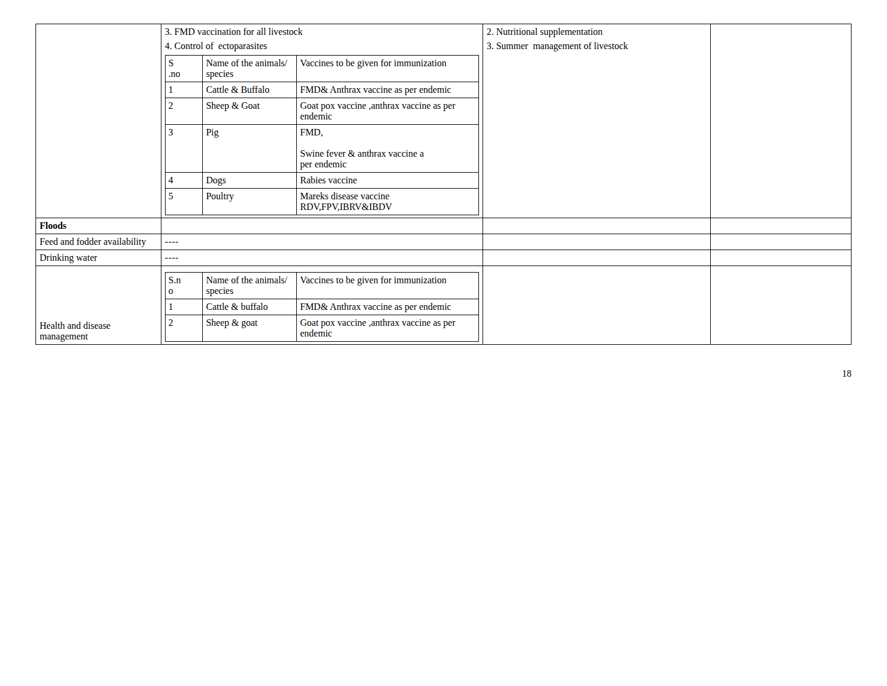| | 3. FMD vaccination for all livestock 4. Control of ectoparasites / S .no / Name of the animals/ species / Vaccines to be given for immunization / / 1 / Cattle & Buffalo / FMD& Anthrax vaccine as per endemic / / 2 / Sheep & Goat / Goat pox vaccine ,anthrax vaccine as per endemic / / 3 / Pig / FMD, Swine fever & anthrax vaccine a per endemic / / 4 / Dogs / Rabies vaccine / / 5 / Poultry / Mareks disease vaccine RDV,FPV,IBRV&IBDV / | 2. Nutritional supplementation 3. Summer management of livestock | |
| Floods | | | |
| Feed and fodder availability | ---- | | |
| Drinking water | ---- | | |
| Health and disease management | / S.n o / Name of the animals/ species / Vaccines to be given for immunization / / 1 / Cattle & buffalo / FMD& Anthrax vaccine as per endemic / / 2 / Sheep & goat / Goat pox vaccine ,anthrax vaccine as per endemic / | | |
18